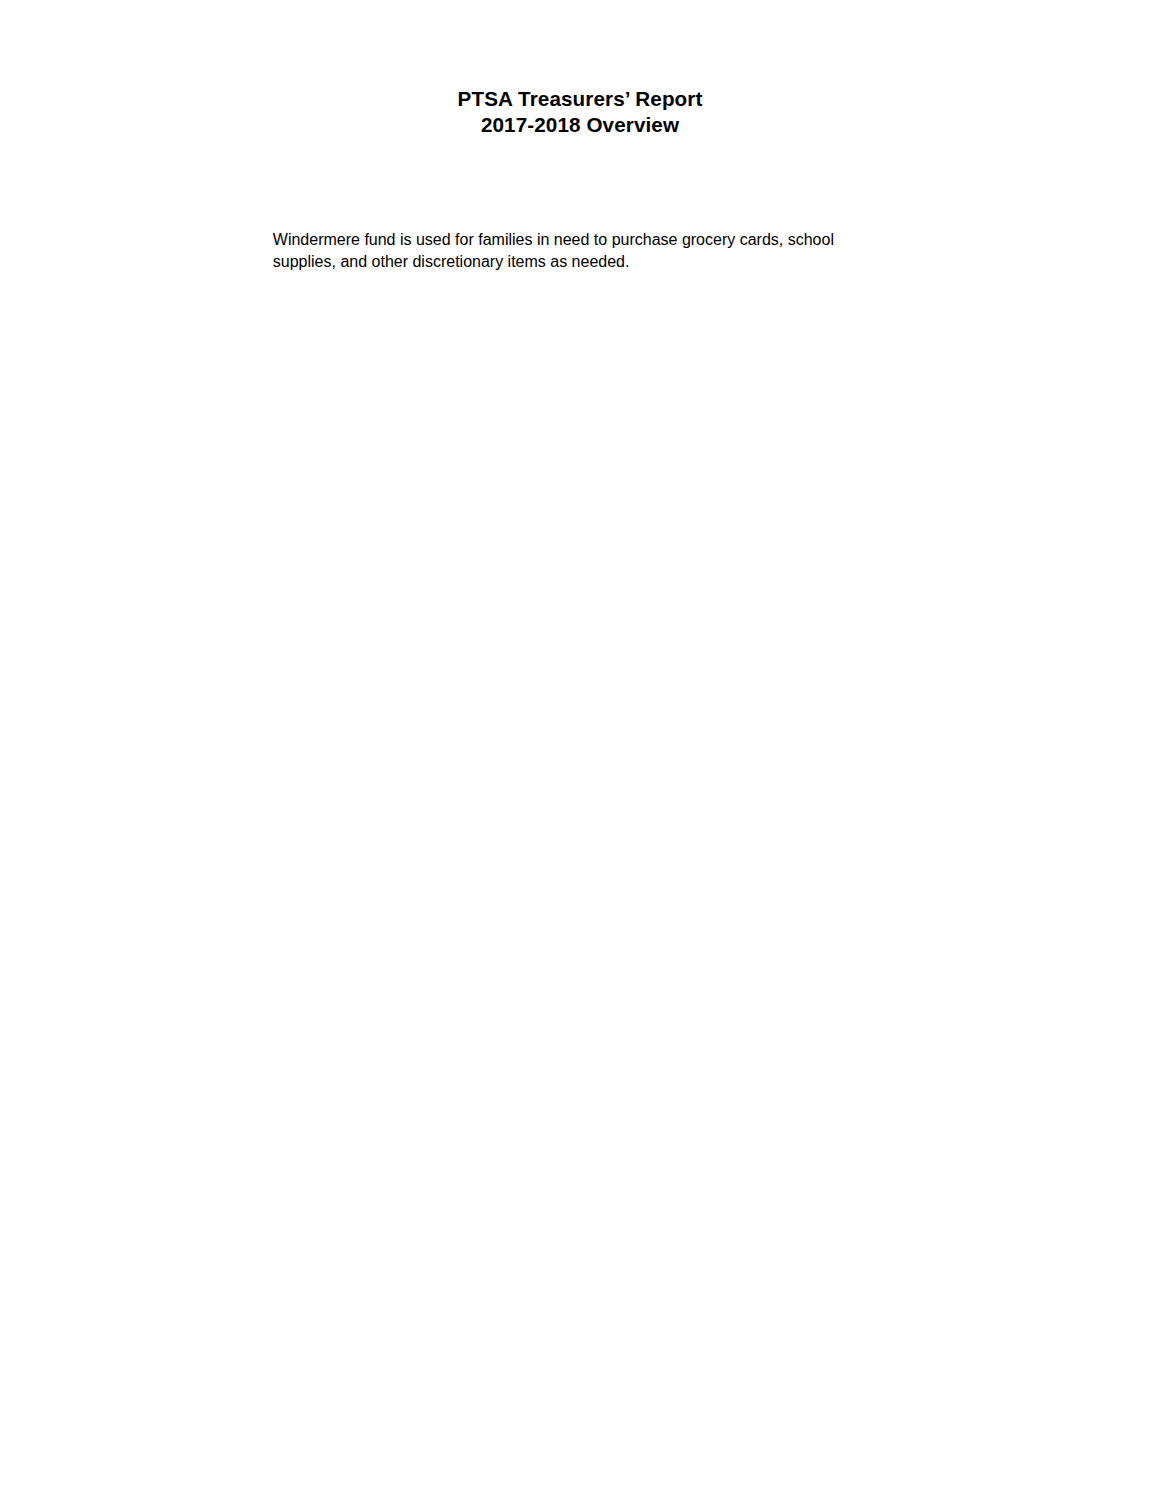PTSA Treasurers’ Report 2017-2018 Overview
Windermere fund is used for families in need to purchase grocery cards, school supplies, and other discretionary items as needed.